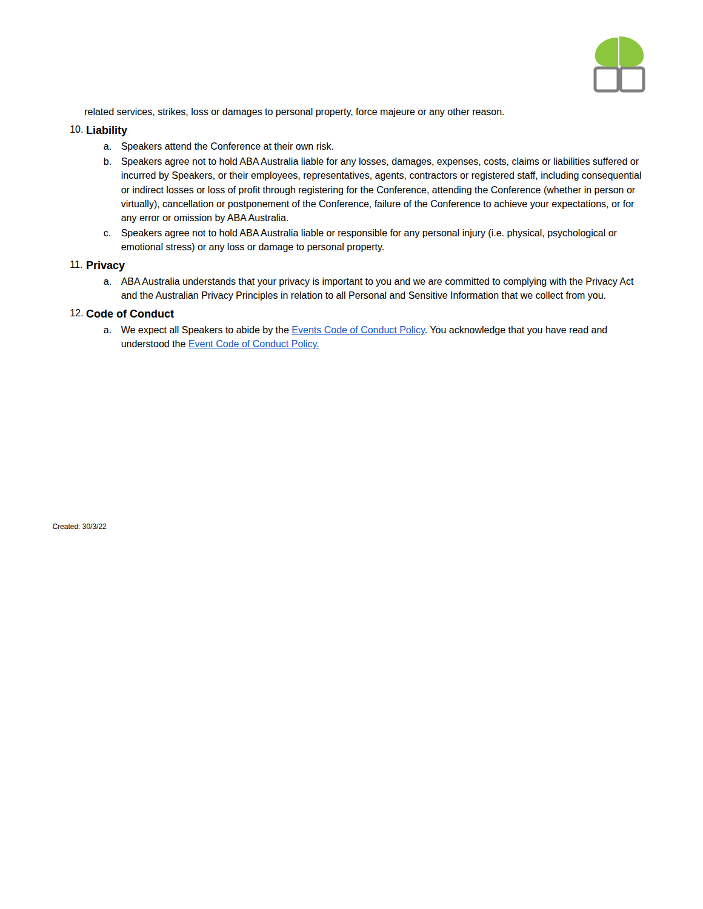related services, strikes, loss or damages to personal property, force majeure or any other reason.
Liability
Speakers attend the Conference at their own risk.
Speakers agree not to hold ABA Australia liable for any losses, damages, expenses, costs, claims or liabilities suffered or incurred by Speakers, or their employees, representatives, agents, contractors or registered staff, including consequential or indirect losses or loss of profit through registering for the Conference, attending the Conference (whether in person or virtually), cancellation or postponement of the Conference, failure of the Conference to achieve your expectations, or for any error or omission by ABA Australia.
Speakers agree not to hold ABA Australia liable or responsible for any personal injury (i.e. physical, psychological or emotional stress) or any loss or damage to personal property.
Privacy
ABA Australia understands that your privacy is important to you and we are committed to complying with the Privacy Act and the Australian Privacy Principles in relation to all Personal and Sensitive Information that we collect from you.
Code of Conduct
We expect all Speakers to abide by the Events Code of Conduct Policy. You acknowledge that you have read and understood the Event Code of Conduct Policy.
Created: 30/3/22